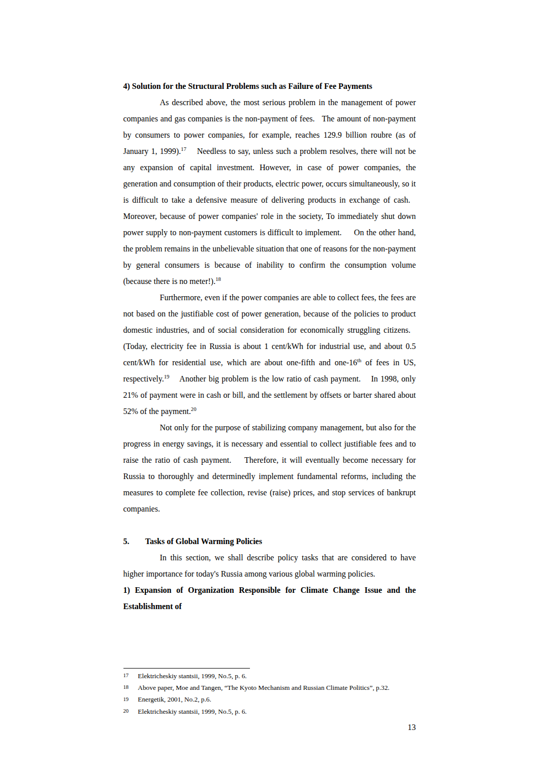4) Solution for the Structural Problems such as Failure of Fee Payments
As described above, the most serious problem in the management of power companies and gas companies is the non-payment of fees. The amount of non-payment by consumers to power companies, for example, reaches 129.9 billion roubre (as of January 1, 1999).17 Needless to say, unless such a problem resolves, there will not be any expansion of capital investment. However, in case of power companies, the generation and consumption of their products, electric power, occurs simultaneously, so it is difficult to take a defensive measure of delivering products in exchange of cash. Moreover, because of power companies' role in the society, To immediately shut down power supply to non-payment customers is difficult to implement. On the other hand, the problem remains in the unbelievable situation that one of reasons for the non-payment by general consumers is because of inability to confirm the consumption volume (because there is no meter!).18
Furthermore, even if the power companies are able to collect fees, the fees are not based on the justifiable cost of power generation, because of the policies to product domestic industries, and of social consideration for economically struggling citizens. (Today, electricity fee in Russia is about 1 cent/kWh for industrial use, and about 0.5 cent/kWh for residential use, which are about one-fifth and one-16th of fees in US, respectively.19 Another big problem is the low ratio of cash payment. In 1998, only 21% of payment were in cash or bill, and the settlement by offsets or barter shared about 52% of the payment.20
Not only for the purpose of stabilizing company management, but also for the progress in energy savings, it is necessary and essential to collect justifiable fees and to raise the ratio of cash payment. Therefore, it will eventually become necessary for Russia to thoroughly and determinedly implement fundamental reforms, including the measures to complete fee collection, revise (raise) prices, and stop services of bankrupt companies.
5. Tasks of Global Warming Policies
In this section, we shall describe policy tasks that are considered to have higher importance for today's Russia among various global warming policies.
1) Expansion of Organization Responsible for Climate Change Issue and the Establishment of
17 Elektricheskiy stantsii, 1999, No.5, p. 6.
18 Above paper, Moe and Tangen, “The Kyoto Mechanism and Russian Climate Politics”, p.32.
19 Energetik, 2001, No.2, p.6.
20 Elektricheskiy stantsii, 1999, No.5, p. 6.
13